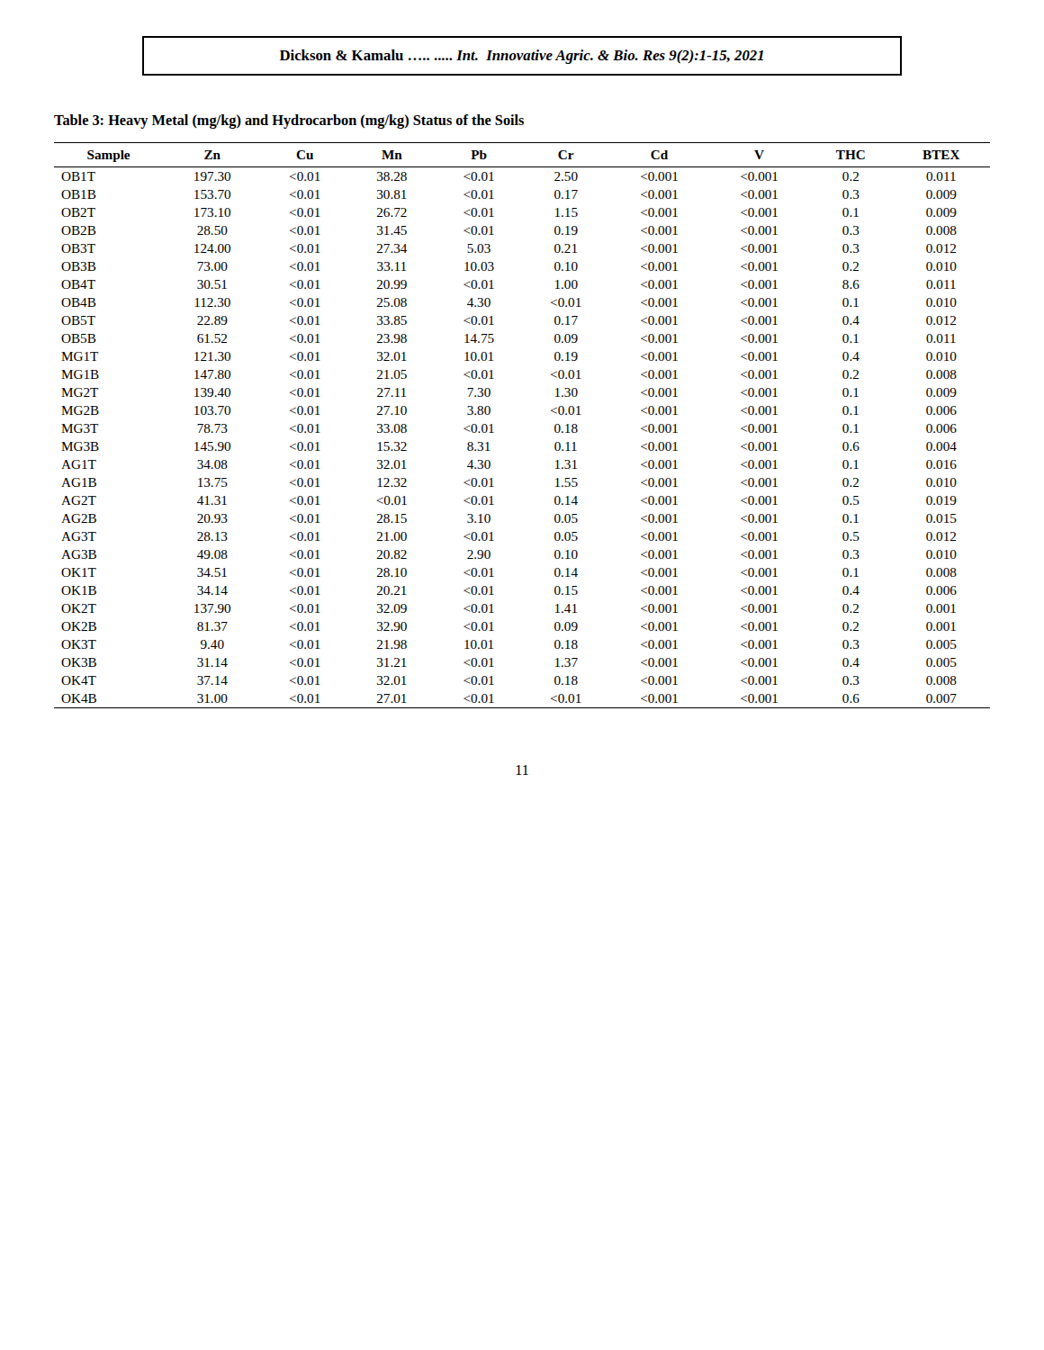Dickson & Kamalu ….. ..... Int. Innovative Agric. & Bio. Res 9(2):1-15, 2021
Table 3: Heavy Metal (mg/kg) and Hydrocarbon (mg/kg) Status of the Soils
| Sample | Zn | Cu | Mn | Pb | Cr | Cd | V | THC | BTEX |
| --- | --- | --- | --- | --- | --- | --- | --- | --- | --- |
| OB1T | 197.30 | <0.01 | 38.28 | <0.01 | 2.50 | <0.001 | <0.001 | 0.2 | 0.011 |
| OB1B | 153.70 | <0.01 | 30.81 | <0.01 | 0.17 | <0.001 | <0.001 | 0.3 | 0.009 |
| OB2T | 173.10 | <0.01 | 26.72 | <0.01 | 1.15 | <0.001 | <0.001 | 0.1 | 0.009 |
| OB2B | 28.50 | <0.01 | 31.45 | <0.01 | 0.19 | <0.001 | <0.001 | 0.3 | 0.008 |
| OB3T | 124.00 | <0.01 | 27.34 | 5.03 | 0.21 | <0.001 | <0.001 | 0.3 | 0.012 |
| OB3B | 73.00 | <0.01 | 33.11 | 10.03 | 0.10 | <0.001 | <0.001 | 0.2 | 0.010 |
| OB4T | 30.51 | <0.01 | 20.99 | <0.01 | 1.00 | <0.001 | <0.001 | 8.6 | 0.011 |
| OB4B | 112.30 | <0.01 | 25.08 | 4.30 | <0.01 | <0.001 | <0.001 | 0.1 | 0.010 |
| OB5T | 22.89 | <0.01 | 33.85 | <0.01 | 0.17 | <0.001 | <0.001 | 0.4 | 0.012 |
| OB5B | 61.52 | <0.01 | 23.98 | 14.75 | 0.09 | <0.001 | <0.001 | 0.1 | 0.011 |
| MG1T | 121.30 | <0.01 | 32.01 | 10.01 | 0.19 | <0.001 | <0.001 | 0.4 | 0.010 |
| MG1B | 147.80 | <0.01 | 21.05 | <0.01 | <0.01 | <0.001 | <0.001 | 0.2 | 0.008 |
| MG2T | 139.40 | <0.01 | 27.11 | 7.30 | 1.30 | <0.001 | <0.001 | 0.1 | 0.009 |
| MG2B | 103.70 | <0.01 | 27.10 | 3.80 | <0.01 | <0.001 | <0.001 | 0.1 | 0.006 |
| MG3T | 78.73 | <0.01 | 33.08 | <0.01 | 0.18 | <0.001 | <0.001 | 0.1 | 0.006 |
| MG3B | 145.90 | <0.01 | 15.32 | 8.31 | 0.11 | <0.001 | <0.001 | 0.6 | 0.004 |
| AG1T | 34.08 | <0.01 | 32.01 | 4.30 | 1.31 | <0.001 | <0.001 | 0.1 | 0.016 |
| AG1B | 13.75 | <0.01 | 12.32 | <0.01 | 1.55 | <0.001 | <0.001 | 0.2 | 0.010 |
| AG2T | 41.31 | <0.01 | <0.01 | <0.01 | 0.14 | <0.001 | <0.001 | 0.5 | 0.019 |
| AG2B | 20.93 | <0.01 | 28.15 | 3.10 | 0.05 | <0.001 | <0.001 | 0.1 | 0.015 |
| AG3T | 28.13 | <0.01 | 21.00 | <0.01 | 0.05 | <0.001 | <0.001 | 0.5 | 0.012 |
| AG3B | 49.08 | <0.01 | 20.82 | 2.90 | 0.10 | <0.001 | <0.001 | 0.3 | 0.010 |
| OK1T | 34.51 | <0.01 | 28.10 | <0.01 | 0.14 | <0.001 | <0.001 | 0.1 | 0.008 |
| OK1B | 34.14 | <0.01 | 20.21 | <0.01 | 0.15 | <0.001 | <0.001 | 0.4 | 0.006 |
| OK2T | 137.90 | <0.01 | 32.09 | <0.01 | 1.41 | <0.001 | <0.001 | 0.2 | 0.001 |
| OK2B | 81.37 | <0.01 | 32.90 | <0.01 | 0.09 | <0.001 | <0.001 | 0.2 | 0.001 |
| OK3T | 9.40 | <0.01 | 21.98 | 10.01 | 0.18 | <0.001 | <0.001 | 0.3 | 0.005 |
| OK3B | 31.14 | <0.01 | 31.21 | <0.01 | 1.37 | <0.001 | <0.001 | 0.4 | 0.005 |
| OK4T | 37.14 | <0.01 | 32.01 | <0.01 | 0.18 | <0.001 | <0.001 | 0.3 | 0.008 |
| OK4B | 31.00 | <0.01 | 27.01 | <0.01 | <0.01 | <0.001 | <0.001 | 0.6 | 0.007 |
11